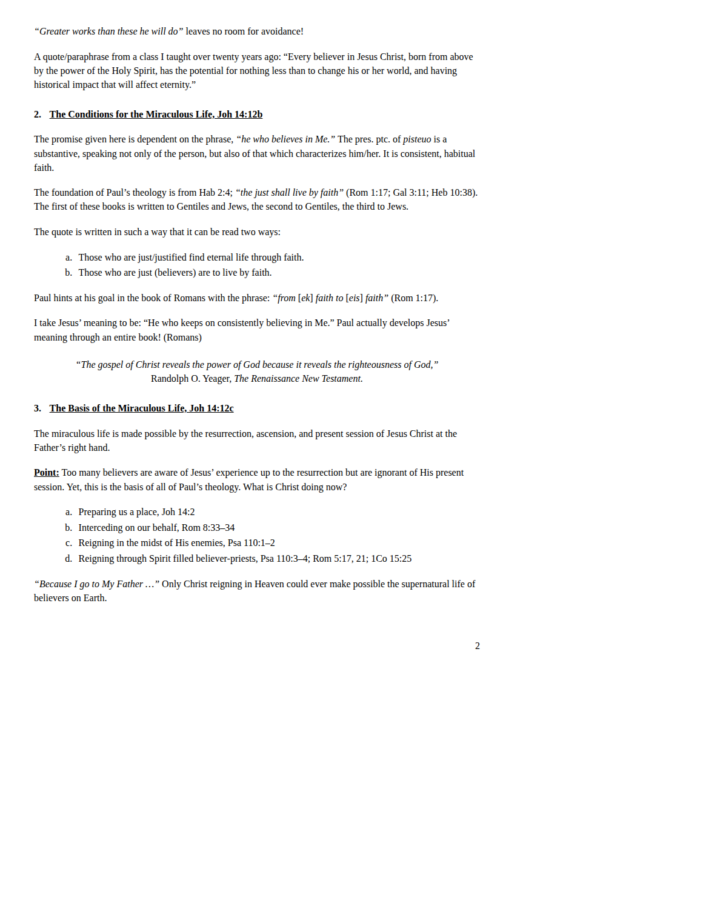“Greater works than these he will do” leaves no room for avoidance!
A quote/paraphrase from a class I taught over twenty years ago: “Every believer in Jesus Christ, born from above by the power of the Holy Spirit, has the potential for nothing less than to change his or her world, and having historical impact that will affect eternity.”
2. The Conditions for the Miraculous Life, Joh 14:12b
The promise given here is dependent on the phrase, “he who believes in Me.” The pres. ptc. of pisteuo is a substantive, speaking not only of the person, but also of that which characterizes him/her. It is consistent, habitual faith.
The foundation of Paul’s theology is from Hab 2:4; “the just shall live by faith” (Rom 1:17; Gal 3:11; Heb 10:38). The first of these books is written to Gentiles and Jews, the second to Gentiles, the third to Jews.
The quote is written in such a way that it can be read two ways:
Those who are just/justified find eternal life through faith.
Those who are just (believers) are to live by faith.
Paul hints at his goal in the book of Romans with the phrase: “from [ek] faith to [eis] faith” (Rom 1:17).
I take Jesus’ meaning to be: “He who keeps on consistently believing in Me.” Paul actually develops Jesus’ meaning through an entire book! (Romans)
“The gospel of Christ reveals the power of God because it reveals the righteousness of God,”
Randolph O. Yeager, The Renaissance New Testament.
3. The Basis of the Miraculous Life, Joh 14:12c
The miraculous life is made possible by the resurrection, ascension, and present session of Jesus Christ at the Father’s right hand.
Point: Too many believers are aware of Jesus’ experience up to the resurrection but are ignorant of His present session. Yet, this is the basis of all of Paul’s theology. What is Christ doing now?
Preparing us a place, Joh 14:2
Interceding on our behalf, Rom 8:33–34
Reigning in the midst of His enemies, Psa 110:1–2
Reigning through Spirit filled believer-priests, Psa 110:3–4; Rom 5:17, 21; 1Co 15:25
“Because I go to My Father …” Only Christ reigning in Heaven could ever make possible the supernatural life of believers on Earth.
2